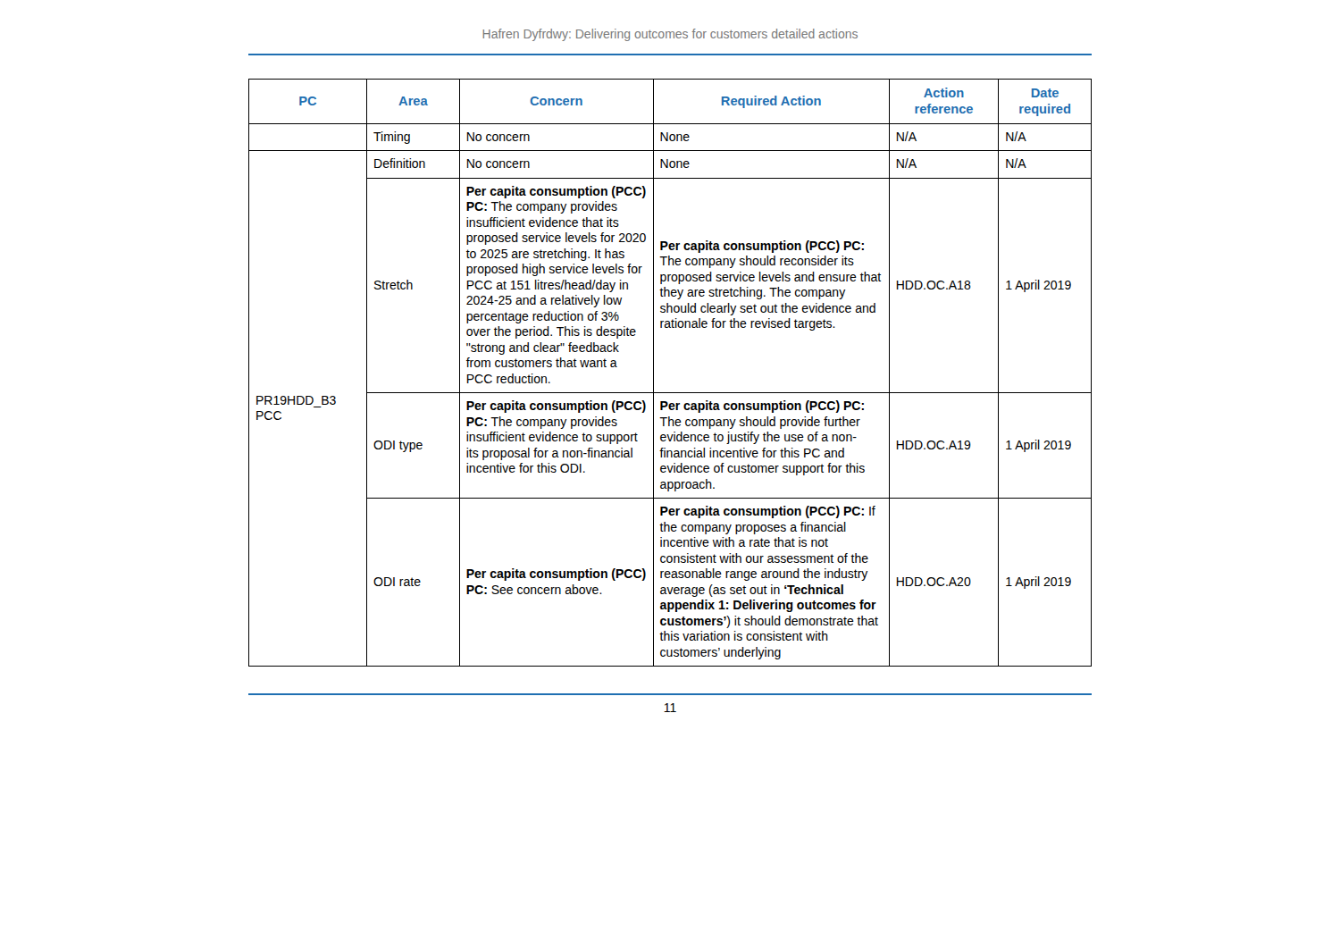Hafren Dyfrdwy: Delivering outcomes for customers detailed actions
| PC | Area | Concern | Required Action | Action reference | Date required |
| --- | --- | --- | --- | --- | --- |
| | Timing | No concern | None | N/A | N/A |
| PR19HDD_B3 PCC | Definition | No concern | None | N/A | N/A |
| Stretch | Per capita consumption (PCC) PC: The company provides insufficient evidence that its proposed service levels for 2020 to 2025 are stretching. It has proposed high service levels for PCC at 151 litres/head/day in 2024-25 and a relatively low percentage reduction of 3% over the period. This is despite "strong and clear" feedback from customers that want a PCC reduction. | Per capita consumption (PCC) PC: The company should reconsider its proposed service levels and ensure that they are stretching. The company should clearly set out the evidence and rationale for the revised targets. | HDD.OC.A18 | 1 April 2019 |
| ODI type | Per capita consumption (PCC) PC: The company provides insufficient evidence to support its proposal for a non-financial incentive for this ODI. | Per capita consumption (PCC) PC: The company should provide further evidence to justify the use of a non-financial incentive for this PC and evidence of customer support for this approach. | HDD.OC.A19 | 1 April 2019 |
| ODI rate | Per capita consumption (PCC) PC: See concern above. | Per capita consumption (PCC) PC: If the company proposes a financial incentive with a rate that is not consistent with our assessment of the reasonable range around the industry average (as set out in ‘Technical appendix 1: Delivering outcomes for customers’ ) it should demonstrate that this variation is consistent with customers’ underlying | HDD.OC.A20 | 1 April 2019 |
11